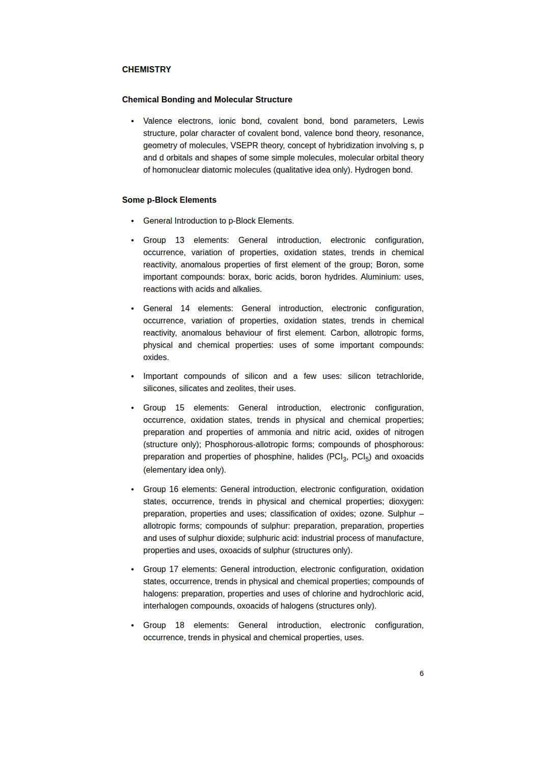CHEMISTRY
Chemical Bonding and Molecular Structure
Valence electrons, ionic bond, covalent bond, bond parameters, Lewis structure, polar character of covalent bond, valence bond theory, resonance, geometry of molecules, VSEPR theory, concept of hybridization involving s, p and d orbitals and shapes of some simple molecules, molecular orbital theory of homonuclear diatomic molecules (qualitative idea only). Hydrogen bond.
Some p-Block Elements
General Introduction to p-Block Elements.
Group 13 elements: General introduction, electronic configuration, occurrence, variation of properties, oxidation states, trends in chemical reactivity, anomalous properties of first element of the group; Boron, some important compounds: borax, boric acids, boron hydrides. Aluminium: uses, reactions with acids and alkalies.
General 14 elements: General introduction, electronic configuration, occurrence, variation of properties, oxidation states, trends in chemical reactivity, anomalous behaviour of first element. Carbon, allotropic forms, physical and chemical properties: uses of some important compounds: oxides.
Important compounds of silicon and a few uses: silicon tetrachloride, silicones, silicates and zeolites, their uses.
Group 15 elements: General introduction, electronic configuration, occurrence, oxidation states, trends in physical and chemical properties; preparation and properties of ammonia and nitric acid, oxides of nitrogen (structure only); Phosphorous-allotropic forms; compounds of phosphorous: preparation and properties of phosphine, halides (PCI3, PCI5) and oxoacids (elementary idea only).
Group 16 elements: General introduction, electronic configuration, oxidation states, occurrence, trends in physical and chemical properties; dioxygen: preparation, properties and uses; classification of oxides; ozone. Sulphur – allotropic forms; compounds of sulphur: preparation, preparation, properties and uses of sulphur dioxide; sulphuric acid: industrial process of manufacture, properties and uses, oxoacids of sulphur (structures only).
Group 17 elements: General introduction, electronic configuration, oxidation states, occurrence, trends in physical and chemical properties; compounds of halogens: preparation, properties and uses of chlorine and hydrochloric acid, interhalogen compounds, oxoacids of halogens (structures only).
Group 18 elements: General introduction, electronic configuration, occurrence, trends in physical and chemical properties, uses.
6